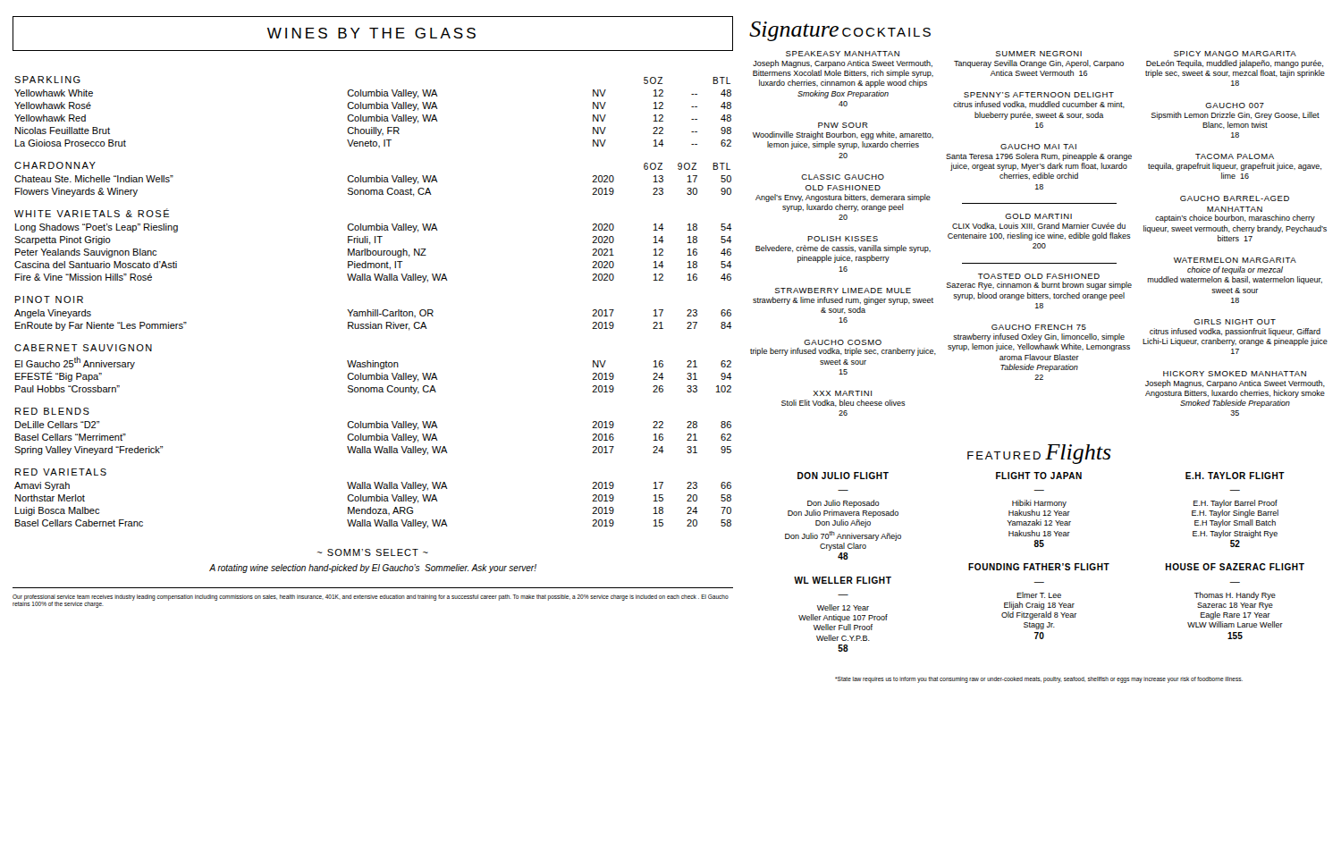WINES BY THE GLASS
| SPARKLING | | | 5OZ | | BTL |
| Yellowhawk White | Columbia Valley, WA | NV | 12 | -- | 48 |
| Yellowhawk Rosé | Columbia Valley, WA | NV | 12 | -- | 48 |
| Yellowhawk Red | Columbia Valley, WA | NV | 12 | -- | 48 |
| Nicolas Feuillatte Brut | Chouilly, FR | NV | 22 | -- | 98 |
| La Gioiosa Prosecco Brut | Veneto, IT | NV | 14 | -- | 62 |
| CHARDONNAY | | | 6OZ | 9OZ | BTL |
| Chateau Ste. Michelle “Indian Wells” | Columbia Valley, WA | 2020 | 13 | 17 | 50 |
| Flowers Vineyards & Winery | Sonoma Coast, CA | 2019 | 23 | 30 | 90 |
| WHITE VARIETALS & ROSÉ |
| Long Shadows “Poet’s Leap” Riesling | Columbia Valley, WA | 2020 | 14 | 18 | 54 |
| Scarpetta Pinot Grigio | Friuli, IT | 2020 | 14 | 18 | 54 |
| Peter Yealands Sauvignon Blanc | Marlbourough, NZ | 2021 | 12 | 16 | 46 |
| Cascina del Santuario Moscato d’Asti | Piedmont, IT | 2020 | 14 | 18 | 54 |
| Fire & Vine “Mission Hills” Rosé | Walla Walla Valley, WA | 2020 | 12 | 16 | 46 |
| PINOT NOIR |
| Angela Vineyards | Yamhill-Carlton, OR | 2017 | 17 | 23 | 66 |
| EnRoute by Far Niente “Les Pommiers” | Russian River, CA | 2019 | 21 | 27 | 84 |
| CABERNET SAUVIGNON |
| El Gaucho 25 th Anniversary | Washington | NV | 16 | 21 | 62 |
| EFESTÉ “Big Papa” | Columbia Valley, WA | 2019 | 24 | 31 | 94 |
| Paul Hobbs “Crossbarn” | Sonoma County, CA | 2019 | 26 | 33 | 102 |
| RED BLENDS |
| DeLille Cellars “D2” | Columbia Valley, WA | 2019 | 22 | 28 | 86 |
| Basel Cellars “Merriment” | Columbia Valley, WA | 2016 | 16 | 21 | 62 |
| Spring Valley Vineyard “Frederick” | Walla Walla Valley, WA | 2017 | 24 | 31 | 95 |
| RED VARIETALS |
| Amavi Syrah | Walla Walla Valley, WA | 2019 | 17 | 23 | 66 |
| Northstar Merlot | Columbia Valley, WA | 2019 | 15 | 20 | 58 |
| Luigi Bosca Malbec | Mendoza, ARG | 2019 | 18 | 24 | 70 |
| Basel Cellars Cabernet Franc | Walla Walla Valley, WA | 2019 | 15 | 20 | 58 |
~ SOMM’S SELECT ~
A rotating wine selection hand-picked by El Gaucho’s Sommelier. Ask your server!
Our professional service team receives industry leading compensation including commissions on sales, health insurance, 401K, and extensive education and training for a successful career path. To make that possible, a 20% service charge is included on each check . El Gaucho retains 100% of the service charge.
Signature COCKTAILS
SPEAKEASY MANHATTAN
Joseph Magnus, Carpano Antica Sweet Vermouth, Bittermens Xocolatl Mole Bitters, rich simple syrup, luxardo cherries, cinnamon & apple wood chips
Smoking Box Preparation
40
PNW SOUR
Woodinville Straight Bourbon, egg white, amaretto, lemon juice, simple syrup, luxardo cherries
20
CLASSIC GAUCHO
OLD FASHIONED
Angel’s Envy, Angostura bitters, demerara simple syrup, luxardo cherry, orange peel
20
POLISH KISSES
Belvedere, crème de cassis, vanilla simple syrup, pineapple juice, raspberry
16
STRAWBERRY LIMEADE MULE
strawberry & lime infused rum, ginger syrup, sweet & sour, soda
16
GAUCHO COSMO
triple berry infused vodka, triple sec, cranberry juice, sweet & sour
15
XXX MARTINI
Stoli Elit Vodka, bleu cheese olives
26
SUMMER NEGRONI
Tanqueray Sevilla Orange Gin, Aperol, Carpano Antica Sweet Vermouth 16
SPENNY’S AFTERNOON DELIGHT
citrus infused vodka, muddled cucumber & mint, blueberry purée, sweet & sour, soda
16
GAUCHO MAI TAI
Santa Teresa 1796 Solera Rum, pineapple & orange juice, orgeat syrup, Myer’s dark rum float, luxardo cherries, edible orchid
18
GOLD MARTINI
CLIX Vodka, Louis XIII, Grand Marnier Cuvée du Centenaire 100, riesling ice wine, edible gold flakes
200
TOASTED OLD FASHIONED
Sazerac Rye, cinnamon & burnt brown sugar simple syrup, blood orange bitters, torched orange peel
18
GAUCHO FRENCH 75
strawberry infused Oxley Gin, limoncello, simple syrup, lemon juice, Yellowhawk White, Lemongrass aroma Flavour Blaster
Tableside Preparation
22
SPICY MANGO MARGARITA
DeLeón Tequila, muddled jalapeño, mango purée, triple sec, sweet & sour, mezcal float, tajin sprinkle
18
GAUCHO 007
Sipsmith Lemon Drizzle Gin, Grey Goose, Lillet Blanc, lemon twist
18
TACOMA PALOMA
tequila, grapefruit liqueur, grapefruit juice, agave, lime 16
GAUCHO BARREL-AGED
MANHATTAN
captain’s choice bourbon, maraschino cherry liqueur, sweet vermouth, cherry brandy, Peychaud’s bitters 17
WATERMELON MARGARITA
choice of tequila or mezcal
muddled watermelon & basil, watermelon liqueur, sweet & sour
18
GIRLS NIGHT OUT
citrus infused vodka, passionfruit liqueur, Giffard Lichi-Li Liqueur, cranberry, orange & pineapple juice
17
HICKORY SMOKED MANHATTAN
Joseph Magnus, Carpano Antica Sweet Vermouth, Angostura Bitters, luxardo cherries, hickory smoke
Smoked Tableside Preparation
35
FEATURED Flights
DON JULIO FLIGHT
—
Don Julio Reposado
Don Julio Primavera Reposado
Don Julio Añejo
Don Julio 70th Anniversary Añejo
Crystal Claro
48
WL WELLER FLIGHT
—
Weller 12 Year
Weller Antique 107 Proof
Weller Full Proof
Weller C.Y.P.B.
58
FLIGHT TO JAPAN
—
Hibiki Harmony
Hakushu 12 Year
Yamazaki 12 Year
Hakushu 18 Year
85
FOUNDING FATHER’S FLIGHT
—
Elmer T. Lee
Elijah Craig 18 Year
Old Fitzgerald 8 Year
Stagg Jr.
70
E.H. TAYLOR FLIGHT
—
E.H. Taylor Barrel Proof
E.H. Taylor Single Barrel
E.H Taylor Small Batch
E.H. Taylor Straight Rye
52
HOUSE OF SAZERAC FLIGHT
—
Thomas H. Handy Rye
Sazerac 18 Year Rye
Eagle Rare 17 Year
WLW William Larue Weller
155
*State law requires us to inform you that consuming raw or under-cooked meats, poultry, seafood, shellfish or eggs may increase your risk of foodborne illness.